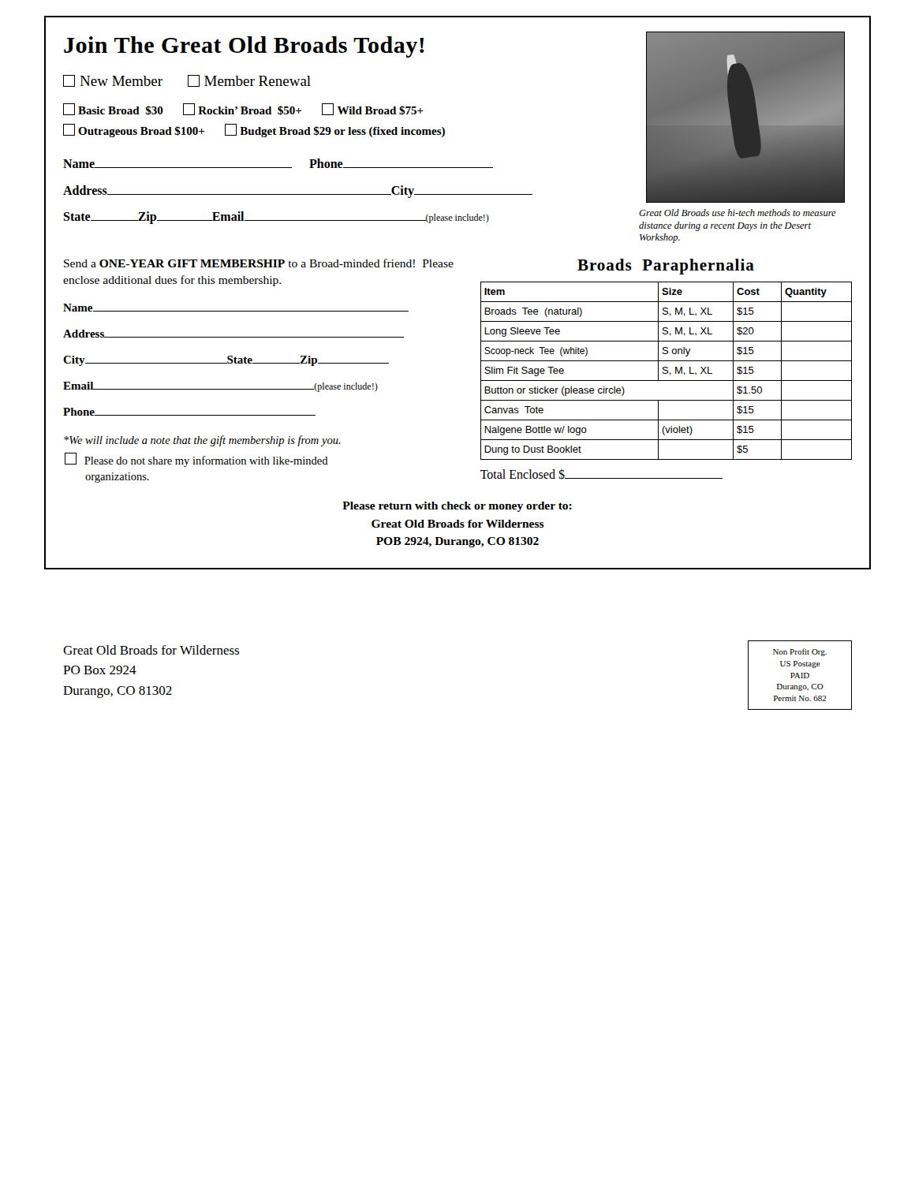Join The Great Old Broads Today!
New Member Member Renewal
Basic Broad $30 Rockin’ Broad $50+ Wild Broad $75+
Outrageous Broad $100+ Budget Broad $29 or less (fixed incomes)
Name Phone
Address City
State Zip Email (please include!)
Great Old Broads use hi-tech methods to measure distance during a recent Days in the Desert Workshop.
Send a ONE-YEAR GIFT MEMBERSHIP to a Broad-minded friend! Please enclose additional dues for this membership.
Name
Address
City State Zip
Email (please include!)
Phone
*We will include a note that the gift membership is from you.
Please do not share my information with like-minded organizations.
Broads Paraphernalia
| Item | Size | Cost | Quantity |
| --- | --- | --- | --- |
| Broads Tee (natural) | S, M, L, XL | $15 | |
| Long Sleeve Tee | S, M, L, XL | $20 | |
| Scoop-neck Tee (white) | S only | $15 | |
| Slim Fit Sage Tee | S, M, L, XL | $15 | |
| Button or sticker (please circle) | $1.50 | |
| Canvas Tote | | $15 | |
| Nalgene Bottle w/ logo | (violet) | $15 | |
| Dung to Dust Booklet | | $5 | |
Total Enclosed $
Please return with check or money order to:
Great Old Broads for Wilderness
POB 2924, Durango, CO 81302
Great Old Broads for Wilderness
PO Box 2924
Durango, CO 81302
Non Profit Org.
US Postage
PAID
Durango, CO
Permit No. 682